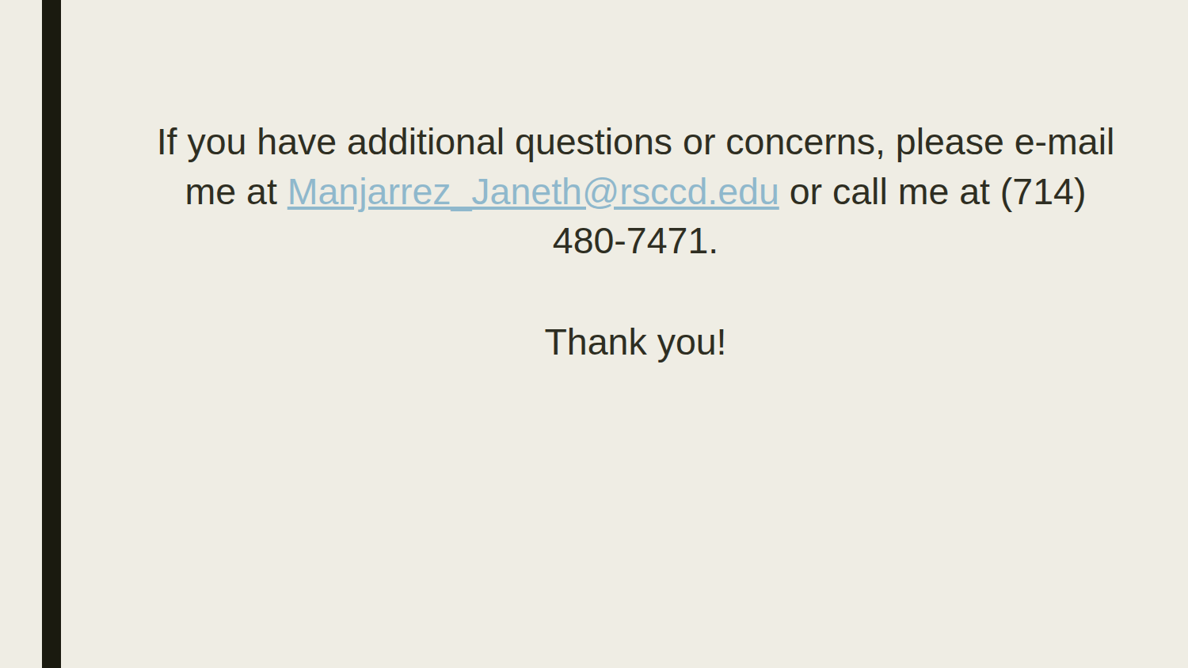If you have additional questions or concerns, please e-mail me at Manjarrez_Janeth@rsccd.edu or call me at (714) 480-7471.
Thank you!